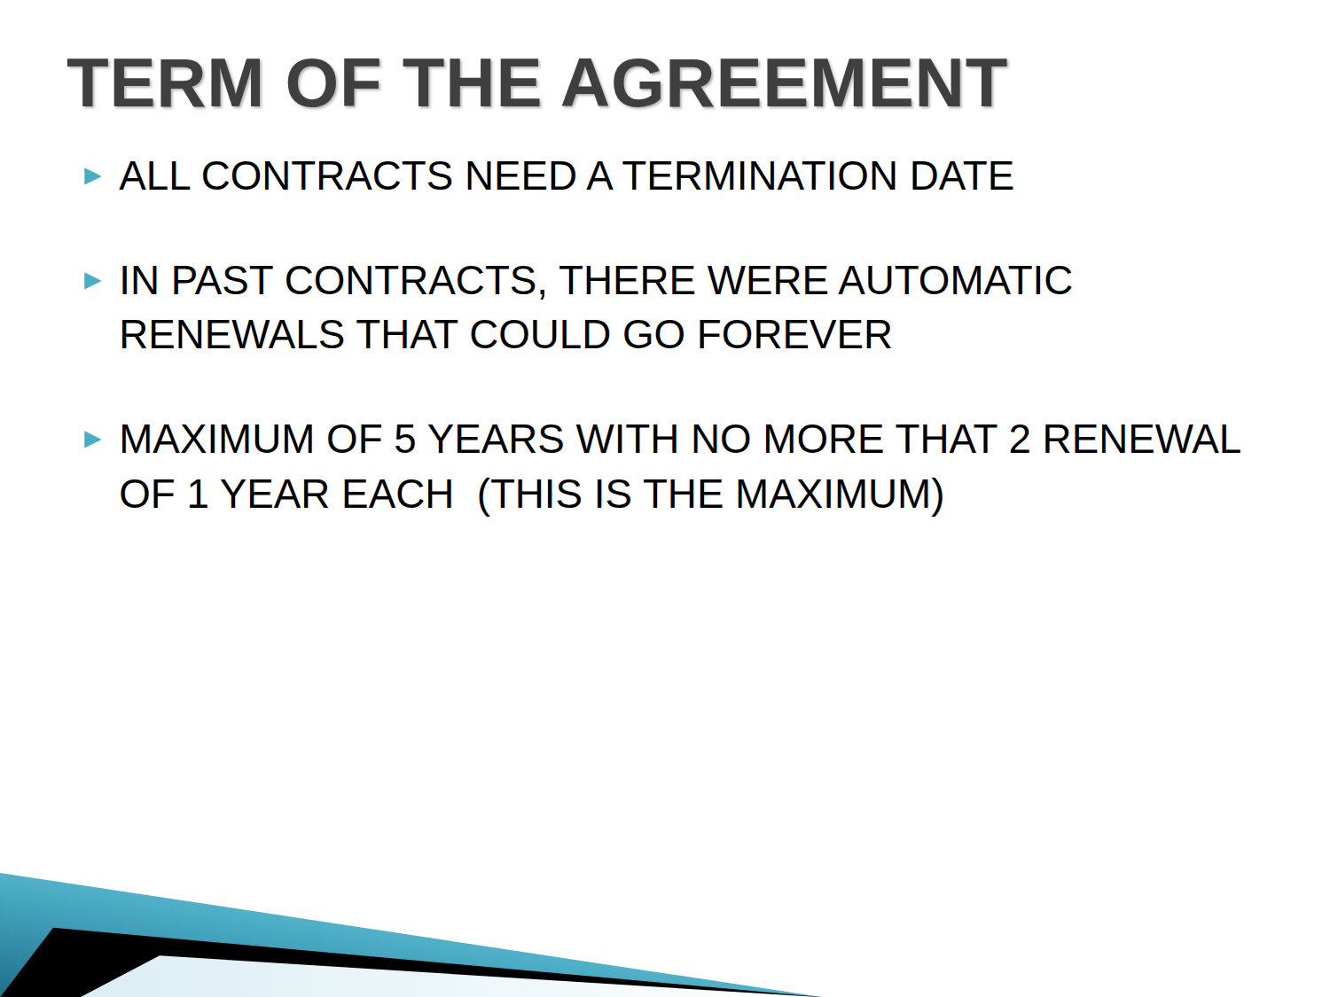TERM OF THE AGREEMENT
ALL CONTRACTS NEED A TERMINATION DATE
IN PAST CONTRACTS, THERE WERE AUTOMATIC RENEWALS THAT COULD GO FOREVER
MAXIMUM OF 5 YEARS WITH NO MORE THAT 2 RENEWAL OF 1 YEAR EACH (THIS IS THE MAXIMUM)